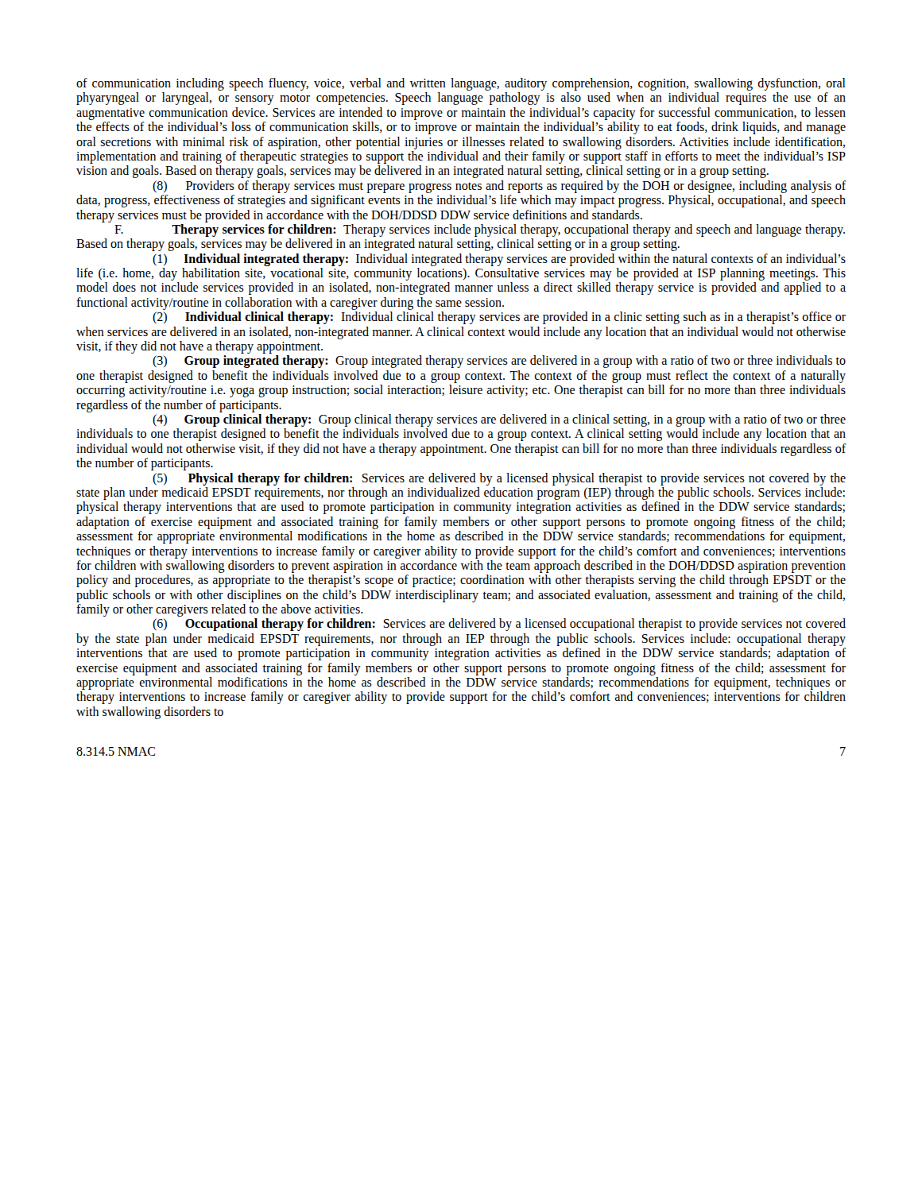of communication including speech fluency, voice, verbal and written language, auditory comprehension, cognition, swallowing dysfunction, oral phyaryngeal or laryngeal, or sensory motor competencies. Speech language pathology is also used when an individual requires the use of an augmentative communication device. Services are intended to improve or maintain the individual’s capacity for successful communication, to lessen the effects of the individual’s loss of communication skills, or to improve or maintain the individual’s ability to eat foods, drink liquids, and manage oral secretions with minimal risk of aspiration, other potential injuries or illnesses related to swallowing disorders. Activities include identification, implementation and training of therapeutic strategies to support the individual and their family or support staff in efforts to meet the individual’s ISP vision and goals. Based on therapy goals, services may be delivered in an integrated natural setting, clinical setting or in a group setting.
(8) Providers of therapy services must prepare progress notes and reports as required by the DOH or designee, including analysis of data, progress, effectiveness of strategies and significant events in the individual’s life which may impact progress. Physical, occupational, and speech therapy services must be provided in accordance with the DOH/DDSD DDW service definitions and standards.
F. Therapy services for children: Therapy services include physical therapy, occupational therapy and speech and language therapy. Based on therapy goals, services may be delivered in an integrated natural setting, clinical setting or in a group setting.
(1) Individual integrated therapy: Individual integrated therapy services are provided within the natural contexts of an individual’s life (i.e. home, day habilitation site, vocational site, community locations). Consultative services may be provided at ISP planning meetings. This model does not include services provided in an isolated, non-integrated manner unless a direct skilled therapy service is provided and applied to a functional activity/routine in collaboration with a caregiver during the same session.
(2) Individual clinical therapy: Individual clinical therapy services are provided in a clinic setting such as in a therapist’s office or when services are delivered in an isolated, non-integrated manner. A clinical context would include any location that an individual would not otherwise visit, if they did not have a therapy appointment.
(3) Group integrated therapy: Group integrated therapy services are delivered in a group with a ratio of two or three individuals to one therapist designed to benefit the individuals involved due to a group context. The context of the group must reflect the context of a naturally occurring activity/routine i.e. yoga group instruction; social interaction; leisure activity; etc. One therapist can bill for no more than three individuals regardless of the number of participants.
(4) Group clinical therapy: Group clinical therapy services are delivered in a clinical setting, in a group with a ratio of two or three individuals to one therapist designed to benefit the individuals involved due to a group context. A clinical setting would include any location that an individual would not otherwise visit, if they did not have a therapy appointment. One therapist can bill for no more than three individuals regardless of the number of participants.
(5) Physical therapy for children: Services are delivered by a licensed physical therapist to provide services not covered by the state plan under medicaid EPSDT requirements, nor through an individualized education program (IEP) through the public schools. Services include: physical therapy interventions that are used to promote participation in community integration activities as defined in the DDW service standards; adaptation of exercise equipment and associated training for family members or other support persons to promote ongoing fitness of the child; assessment for appropriate environmental modifications in the home as described in the DDW service standards; recommendations for equipment, techniques or therapy interventions to increase family or caregiver ability to provide support for the child’s comfort and conveniences; interventions for children with swallowing disorders to prevent aspiration in accordance with the team approach described in the DOH/DDSD aspiration prevention policy and procedures, as appropriate to the therapist’s scope of practice; coordination with other therapists serving the child through EPSDT or the public schools or with other disciplines on the child’s DDW interdisciplinary team; and associated evaluation, assessment and training of the child, family or other caregivers related to the above activities.
(6) Occupational therapy for children: Services are delivered by a licensed occupational therapist to provide services not covered by the state plan under medicaid EPSDT requirements, nor through an IEP through the public schools. Services include: occupational therapy interventions that are used to promote participation in community integration activities as defined in the DDW service standards; adaptation of exercise equipment and associated training for family members or other support persons to promote ongoing fitness of the child; assessment for appropriate environmental modifications in the home as described in the DDW service standards; recommendations for equipment, techniques or therapy interventions to increase family or caregiver ability to provide support for the child’s comfort and conveniences; interventions for children with swallowing disorders to
8.314.5 NMAC 7